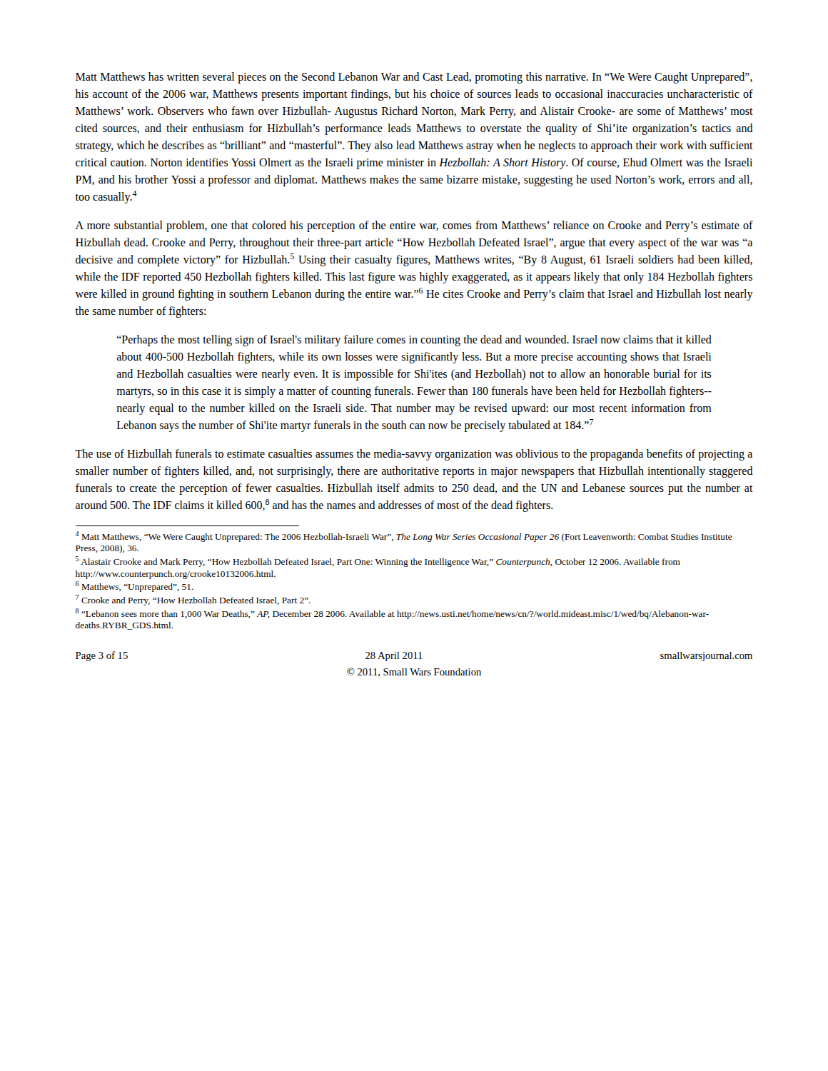Matt Matthews has written several pieces on the Second Lebanon War and Cast Lead, promoting this narrative. In “We Were Caught Unprepared”, his account of the 2006 war, Matthews presents important findings, but his choice of sources leads to occasional inaccuracies uncharacteristic of Matthews’ work. Observers who fawn over Hizbullah- Augustus Richard Norton, Mark Perry, and Alistair Crooke- are some of Matthews’ most cited sources, and their enthusiasm for Hizbullah’s performance leads Matthews to overstate the quality of Shi’ite organization’s tactics and strategy, which he describes as “brilliant” and “masterful”. They also lead Matthews astray when he neglects to approach their work with sufficient critical caution. Norton identifies Yossi Olmert as the Israeli prime minister in Hezbollah: A Short History. Of course, Ehud Olmert was the Israeli PM, and his brother Yossi a professor and diplomat. Matthews makes the same bizarre mistake, suggesting he used Norton’s work, errors and all, too casually.4
A more substantial problem, one that colored his perception of the entire war, comes from Matthews’ reliance on Crooke and Perry’s estimate of Hizbullah dead. Crooke and Perry, throughout their three-part article “How Hezbollah Defeated Israel”, argue that every aspect of the war was “a decisive and complete victory” for Hizbullah.5 Using their casualty figures, Matthews writes, “By 8 August, 61 Israeli soldiers had been killed, while the IDF reported 450 Hezbollah fighters killed. This last figure was highly exaggerated, as it appears likely that only 184 Hezbollah fighters were killed in ground fighting in southern Lebanon during the entire war.”6 He cites Crooke and Perry’s claim that Israel and Hizbullah lost nearly the same number of fighters:
“Perhaps the most telling sign of Israel's military failure comes in counting the dead and wounded. Israel now claims that it killed about 400-500 Hezbollah fighters, while its own losses were significantly less. But a more precise accounting shows that Israeli and Hezbollah casualties were nearly even. It is impossible for Shi'ites (and Hezbollah) not to allow an honorable burial for its martyrs, so in this case it is simply a matter of counting funerals. Fewer than 180 funerals have been held for Hezbollah fighters-- nearly equal to the number killed on the Israeli side. That number may be revised upward: our most recent information from Lebanon says the number of Shi'ite martyr funerals in the south can now be precisely tabulated at 184.”7
The use of Hizbullah funerals to estimate casualties assumes the media-savvy organization was oblivious to the propaganda benefits of projecting a smaller number of fighters killed, and, not surprisingly, there are authoritative reports in major newspapers that Hizbullah intentionally staggered funerals to create the perception of fewer casualties. Hizbullah itself admits to 250 dead, and the UN and Lebanese sources put the number at around 500. The IDF claims it killed 600,8 and has the names and addresses of most of the dead fighters.
4 Matt Matthews, “We Were Caught Unprepared: The 2006 Hezbollah-Israeli War”, The Long War Series Occasional Paper 26 (Fort Leavenworth: Combat Studies Institute Press, 2008), 36.
5 Alastair Crooke and Mark Perry, “How Hezbollah Defeated Israel, Part One: Winning the Intelligence War,” Counterpunch, October 12 2006. Available from http://www.counterpunch.org/crooke10132006.html.
6 Matthews, “Unprepared”, 51.
7 Crooke and Perry, “How Hezbollah Defeated Israel, Part 2”.
8 “Lebanon sees more than 1,000 War Deaths,” AP, December 28 2006. Available at http://news.usti.net/home/news/cn/?/world.mideast.misc/1/wed/bq/Alebanon-war-deaths.RYBR_GDS.html.
Page 3 of 15 28 April 2011 smallwarsjournal.com
© 2011, Small Wars Foundation